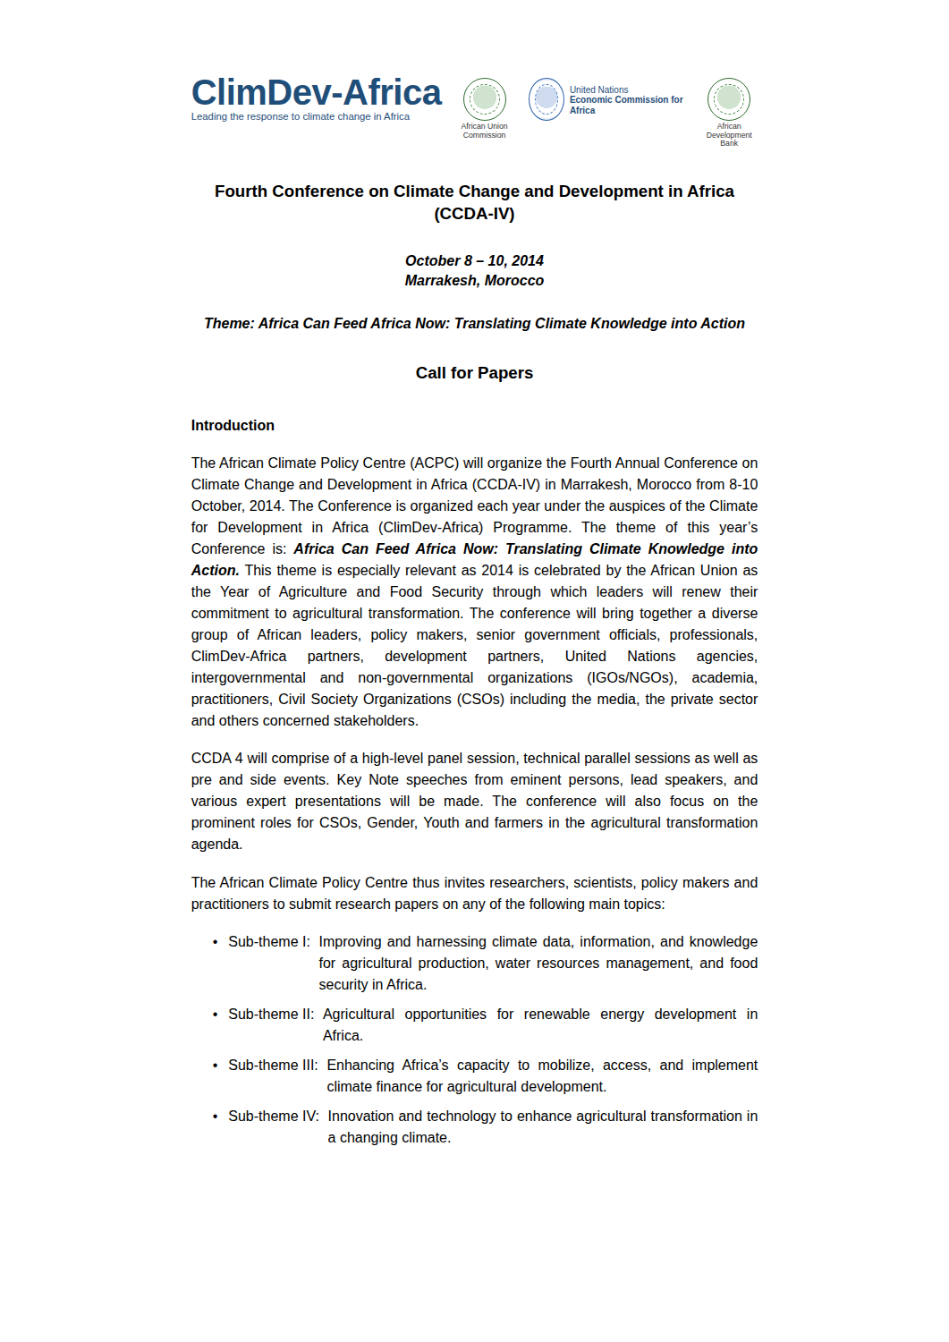ClimDev-Africa
Leading the response to climate change in Africa
African Union
Commission
United Nations
Economic Commission for Africa
African Development
Bank
Fourth Conference on Climate Change and Development in Africa (CCDA-IV)
October 8 – 10, 2014
Marrakesh, Morocco
Theme: Africa Can Feed Africa Now: Translating Climate Knowledge into Action
Call for Papers
Introduction
The African Climate Policy Centre (ACPC) will organize the Fourth Annual Conference on Climate Change and Development in Africa (CCDA-IV) in Marrakesh, Morocco from 8-10 October, 2014. The Conference is organized each year under the auspices of the Climate for Development in Africa (ClimDev-Africa) Programme. The theme of this year’s Conference is: Africa Can Feed Africa Now: Translating Climate Knowledge into Action. This theme is especially relevant as 2014 is celebrated by the African Union as the Year of Agriculture and Food Security through which leaders will renew their commitment to agricultural transformation. The conference will bring together a diverse group of African leaders, policy makers, senior government officials, professionals, ClimDev-Africa partners, development partners, United Nations agencies, intergovernmental and non-governmental organizations (IGOs/NGOs), academia, practitioners, Civil Society Organizations (CSOs) including the media, the private sector and others concerned stakeholders.
CCDA 4 will comprise of a high-level panel session, technical parallel sessions as well as pre and side events. Key Note speeches from eminent persons, lead speakers, and various expert presentations will be made. The conference will also focus on the prominent roles for CSOs, Gender, Youth and farmers in the agricultural transformation agenda.
The African Climate Policy Centre thus invites researchers, scientists, policy makers and practitioners to submit research papers on any of the following main topics:
Sub-theme I: Improving and harnessing climate data, information, and knowledge for agricultural production, water resources management, and food security in Africa.
Sub-theme II: Agricultural opportunities for renewable energy development in Africa.
Sub-theme III: Enhancing Africa’s capacity to mobilize, access, and implement climate finance for agricultural development.
Sub-theme IV: Innovation and technology to enhance agricultural transformation in a changing climate.